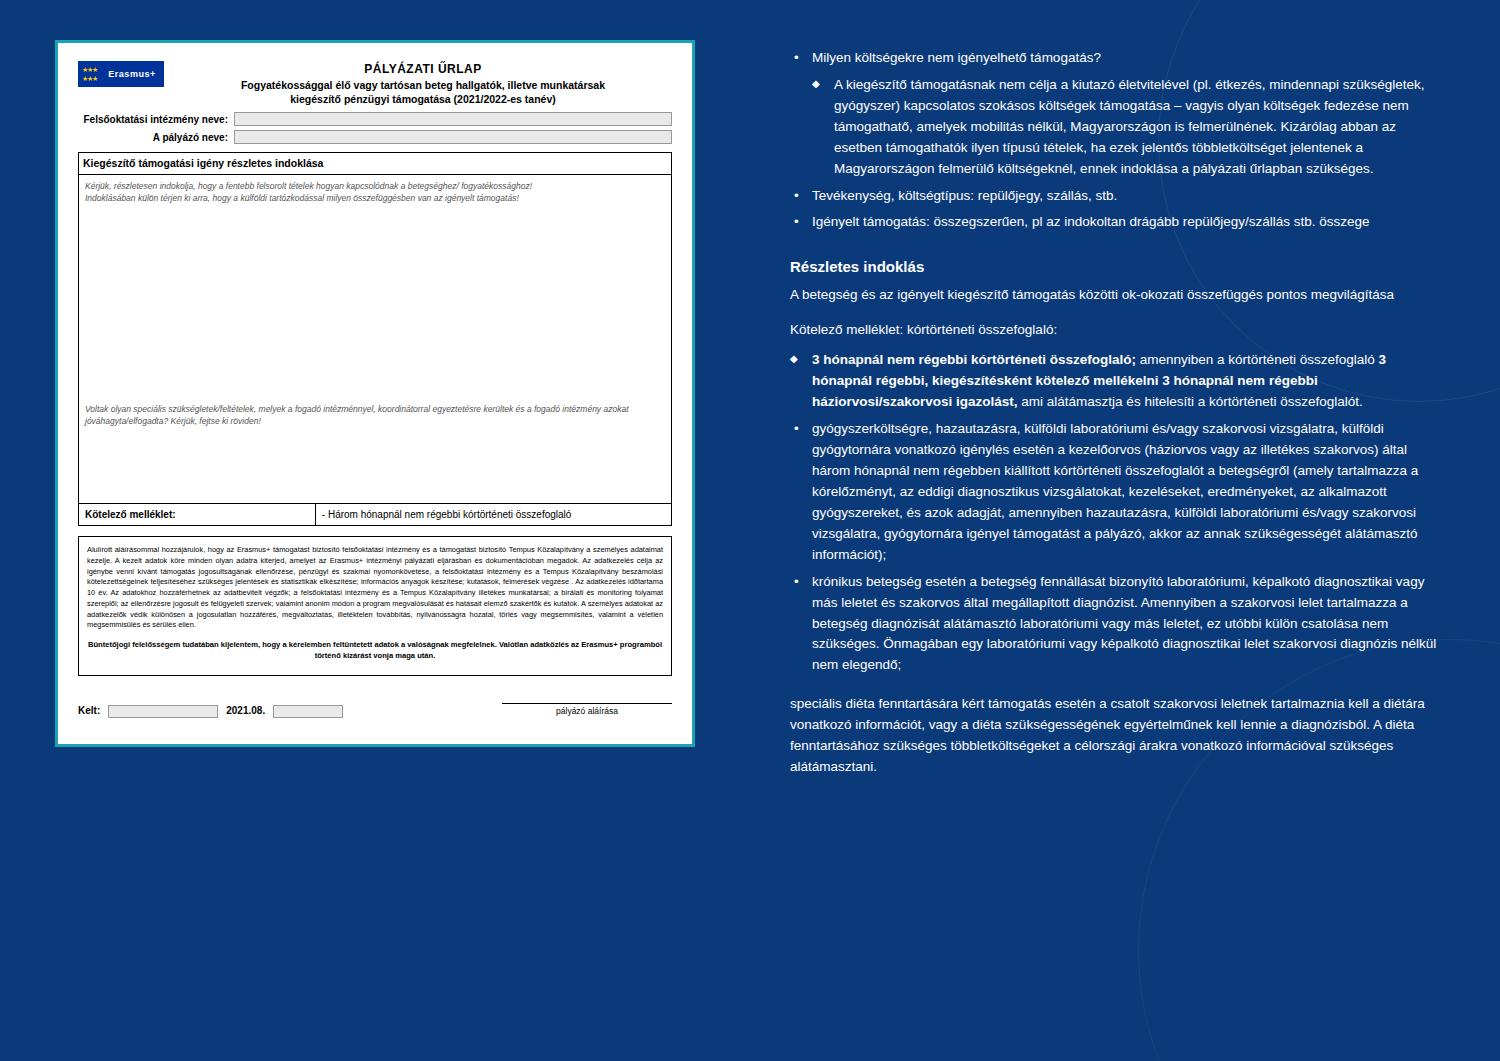★★★
★★★ Erasmus+
PÁLYÁZATI ŰRLAP
Fogyatékossággal élő vagy tartósan beteg hallgatók, illetve munkatársak
kiegészítő pénzügyi támogatása (2021/2022-es tanév)
Felsőoktatási intézmény neve:
A pályázó neve:
Kiegészítő támogatási igény részletes indoklása
Kérjük, részletesen indokolja, hogy a fentebb felsorolt tételek hogyan kapcsolódnak a betegséghez/ fogyatékossághoz!
Indoklásában külön térjen ki arra, hogy a külföldi tartózkodással milyen összefüggésben van az igényelt támogatás!
Voltak olyan speciális szükségletek/feltételek, melyek a fogadó intézménnyel, koordinátorral egyeztetésre kerültek és a fogadó intézmény azokat jóváhagyta/elfogadta? Kérjük, fejtse ki röviden!
Kötelező melléklet:
- Három hónapnál nem régebbi kórtörténeti összefoglaló
Alulírott aláírásommal hozzájárulok, hogy az Erasmus+ támogatást biztosító felsőoktatási intézmény és a támogatást biztosító Tempus Közalapítvány a személyes adataimat kezelje. A kezelt adatok köre minden olyan adatra kiterjed, amelyet az Erasmus+ intézményi pályázati eljárásban és dokumentációban megadok. Az adatkezelés célja az igénybe venni kívánt támogatás jogosultságának ellenőrzése, pénzügyi és szakmai nyomonkövetése, a felsőoktatási intézmény és a Tempus Közalapítvány beszámolási kötelezettségeinek teljesítéséhez szükséges jelentések és statisztikák elkészítése; információs anyagok készítése; kutatások, felmérések végzése . Az adatkezelés időtartama 10 év. Az adatokhoz hozzáférhetnek az adatbevitelt végzők; a felsőoktatási intézmény és a Tempus Közalapítvány illetékes munkatársai; a bírálati és monitoring folyamat szereplői; az ellenőrzésre jogosult és felügyeleti szervek; valamint anonim módon a program megvalósulását és hatásait elemző szakértők és kutatók. A személyes adatokat az adatkezelők védik különösen a jogosulatlan hozzáférés, megváltoztatás, illetéktelen továbbítás, nyilvánosságra hozatal, törlés vagy megsemmisítés, valamint a véletlen megsemmisülés és sérülés ellen.
Büntetőjogi felelősségem tudatában kijelentem, hogy a kérelemben feltüntetett adatok a valóságnak megfelelnek. Valótlan adatközlés az Erasmus+ programból történő kizárást vonja maga után.
Kelt: 2021.08. pályázó aláírása
Milyen költségekre nem igényelhető támogatás?
A kiegészítő támogatásnak nem célja a kiutazó életvitelével (pl. étkezés, mindennapi szükségletek, gyógyszer) kapcsolatos szokásos költségek támogatása – vagyis olyan költségek fedezése nem támogathatő, amelyek mobilitás nélkül, Magyarországon is felmerülnének. Kizárólag abban az esetben támogathatók ilyen típusú tételek, ha ezek jelentős többletköltséget jelentenek a Magyarországon felmerülő költségeknél, ennek indoklása a pályázati űrlapban szükséges.
Tevékenység, költségtípus: repülőjegy, szállás, stb.
Igényelt támogatás: összegszerűen, pl az indokoltan drágább repülőjegy/szállás stb. összege
Részletes indoklás
A betegség és az igényelt kiegészítő támogatás közötti ok-okozati összefüggés pontos megvilágítása
Kötelező melléklet: kórtörténeti összefoglaló:
3 hónapnál nem régebbi kórtörténeti összefoglaló; amennyiben a kórtörténeti összefoglaló 3 hónapnál régebbi, kiegészítésként kötelező mellékelni 3 hónapnál nem régebbi háziorvosi/szakorvosi igazolást, ami alátámasztja és hitelesíti a kórtörténeti összefoglalót.
gyógyszerköltségre, hazautazásra, külföldi laboratóriumi és/vagy szakorvosi vizsgálatra, külföldi gyógytornára vonatkozó igénylés esetén a kezelőorvos (háziorvos vagy az illetékes szakorvos) által három hónapnál nem régebben kiállított kórtörténeti összefoglalót a betegségről (amely tartalmazza a kórelőzményt, az eddigi diagnosztikus vizsgálatokat, kezeléseket, eredményeket, az alkalmazott gyógyszereket, és azok adagját, amennyiben hazautazásra, külföldi laboratóriumi és/vagy szakorvosi vizsgálatra, gyógytornára igényel támogatást a pályázó, akkor az annak szükségességét alátámasztó információt);
krónikus betegség esetén a betegség fennállását bizonyító laboratóriumi, képalkotó diagnosztikai vagy más leletet és szakorvos által megállapított diagnózist. Amennyiben a szakorvosi lelet tartalmazza a betegség diagnózisát alátámasztó laboratóriumi vagy más leletet, ez utóbbi külön csatolása nem szükséges. Önmagában egy laboratóriumi vagy képalkotó diagnosztikai lelet szakorvosi diagnózis nélkül nem elegendő;
speciális diéta fenntartására kért támogatás esetén a csatolt szakorvosi leletnek tartalmaznia kell a diétára vonatkozó információt, vagy a diéta szükségességének egyértelműnek kell lennie a diagnózisból. A diéta fenntartásához szükséges többletköltségeket a célországi árakra vonatkozó információval szükséges alátámasztani.